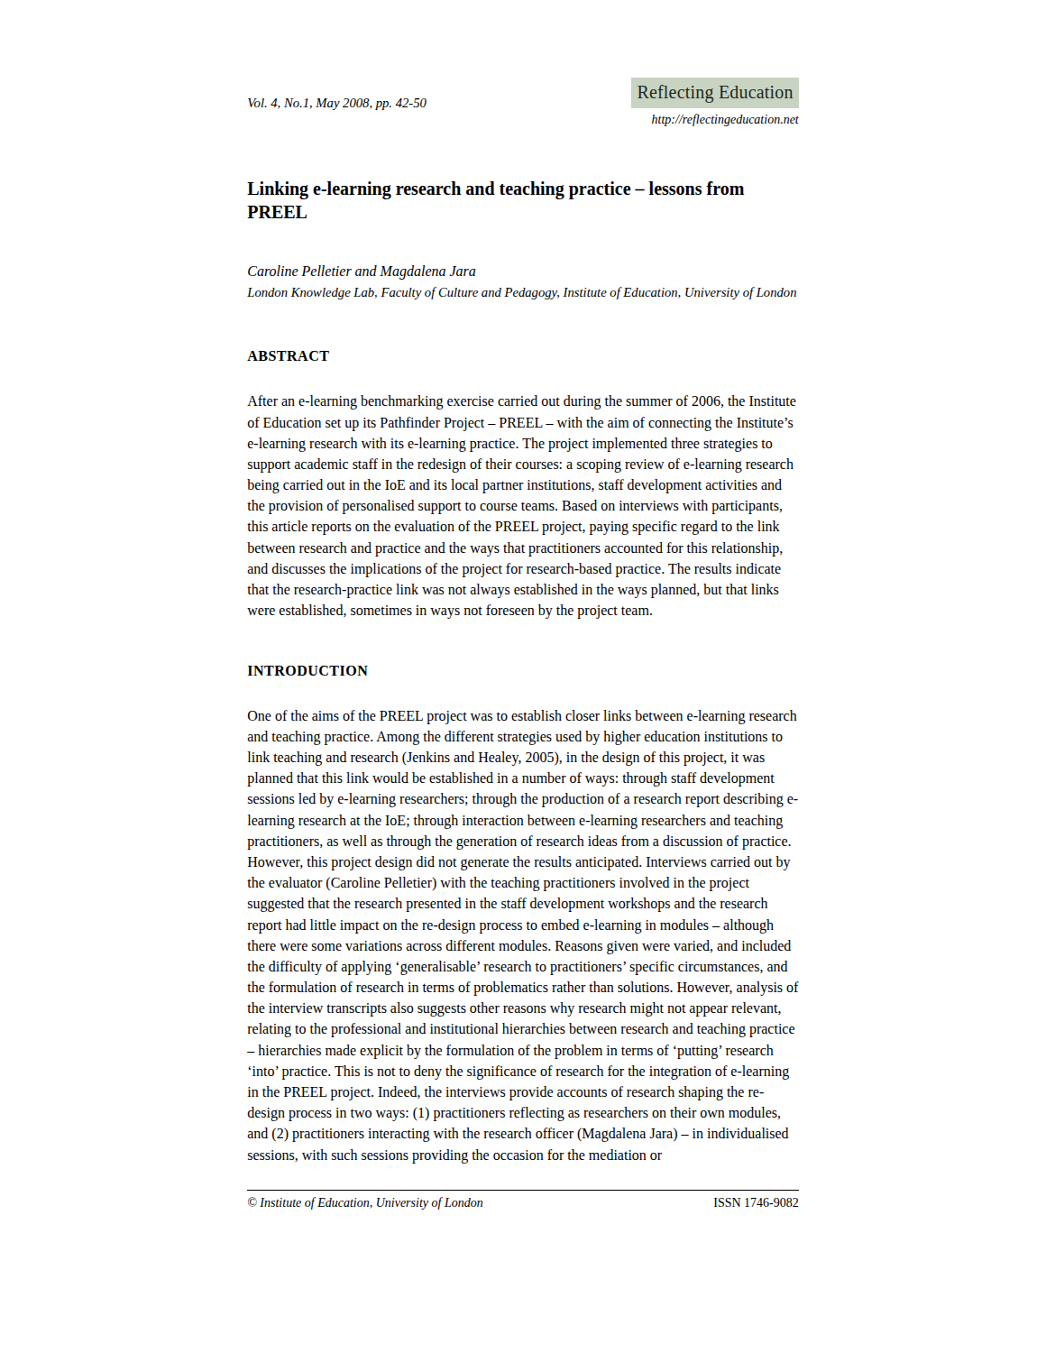Vol. 4, No.1, May 2008, pp. 42-50
Reflecting Education
http://reflectingeducation.net
Linking e-learning research and teaching practice – lessons from PREEL
Caroline Pelletier and Magdalena Jara
London Knowledge Lab, Faculty of Culture and Pedagogy, Institute of Education, University of London
ABSTRACT
After an e-learning benchmarking exercise carried out during the summer of 2006, the Institute of Education set up its Pathfinder Project – PREEL – with the aim of connecting the Institute’s e-learning research with its e-learning practice. The project implemented three strategies to support academic staff in the redesign of their courses: a scoping review of e-learning research being carried out in the IoE and its local partner institutions, staff development activities and the provision of personalised support to course teams. Based on interviews with participants, this article reports on the evaluation of the PREEL project, paying specific regard to the link between research and practice and the ways that practitioners accounted for this relationship, and discusses the implications of the project for research-based practice. The results indicate that the research-practice link was not always established in the ways planned, but that links were established, sometimes in ways not foreseen by the project team.
INTRODUCTION
One of the aims of the PREEL project was to establish closer links between e-learning research and teaching practice. Among the different strategies used by higher education institutions to link teaching and research (Jenkins and Healey, 2005), in the design of this project, it was planned that this link would be established in a number of ways: through staff development sessions led by e-learning researchers; through the production of a research report describing e-learning research at the IoE; through interaction between e-learning researchers and teaching practitioners, as well as through the generation of research ideas from a discussion of practice. However, this project design did not generate the results anticipated. Interviews carried out by the evaluator (Caroline Pelletier) with the teaching practitioners involved in the project suggested that the research presented in the staff development workshops and the research report had little impact on the re-design process to embed e-learning in modules – although there were some variations across different modules. Reasons given were varied, and included the difficulty of applying ‘generalisable’ research to practitioners’ specific circumstances, and the formulation of research in terms of problematics rather than solutions. However, analysis of the interview transcripts also suggests other reasons why research might not appear relevant, relating to the professional and institutional hierarchies between research and teaching practice – hierarchies made explicit by the formulation of the problem in terms of ‘putting’ research ‘into’ practice. This is not to deny the significance of research for the integration of e-learning in the PREEL project. Indeed, the interviews provide accounts of research shaping the re-design process in two ways: (1) practitioners reflecting as researchers on their own modules, and (2) practitioners interacting with the research officer (Magdalena Jara) – in individualised sessions, with such sessions providing the occasion for the mediation or
© Institute of Education, University of London
ISSN 1746-9082